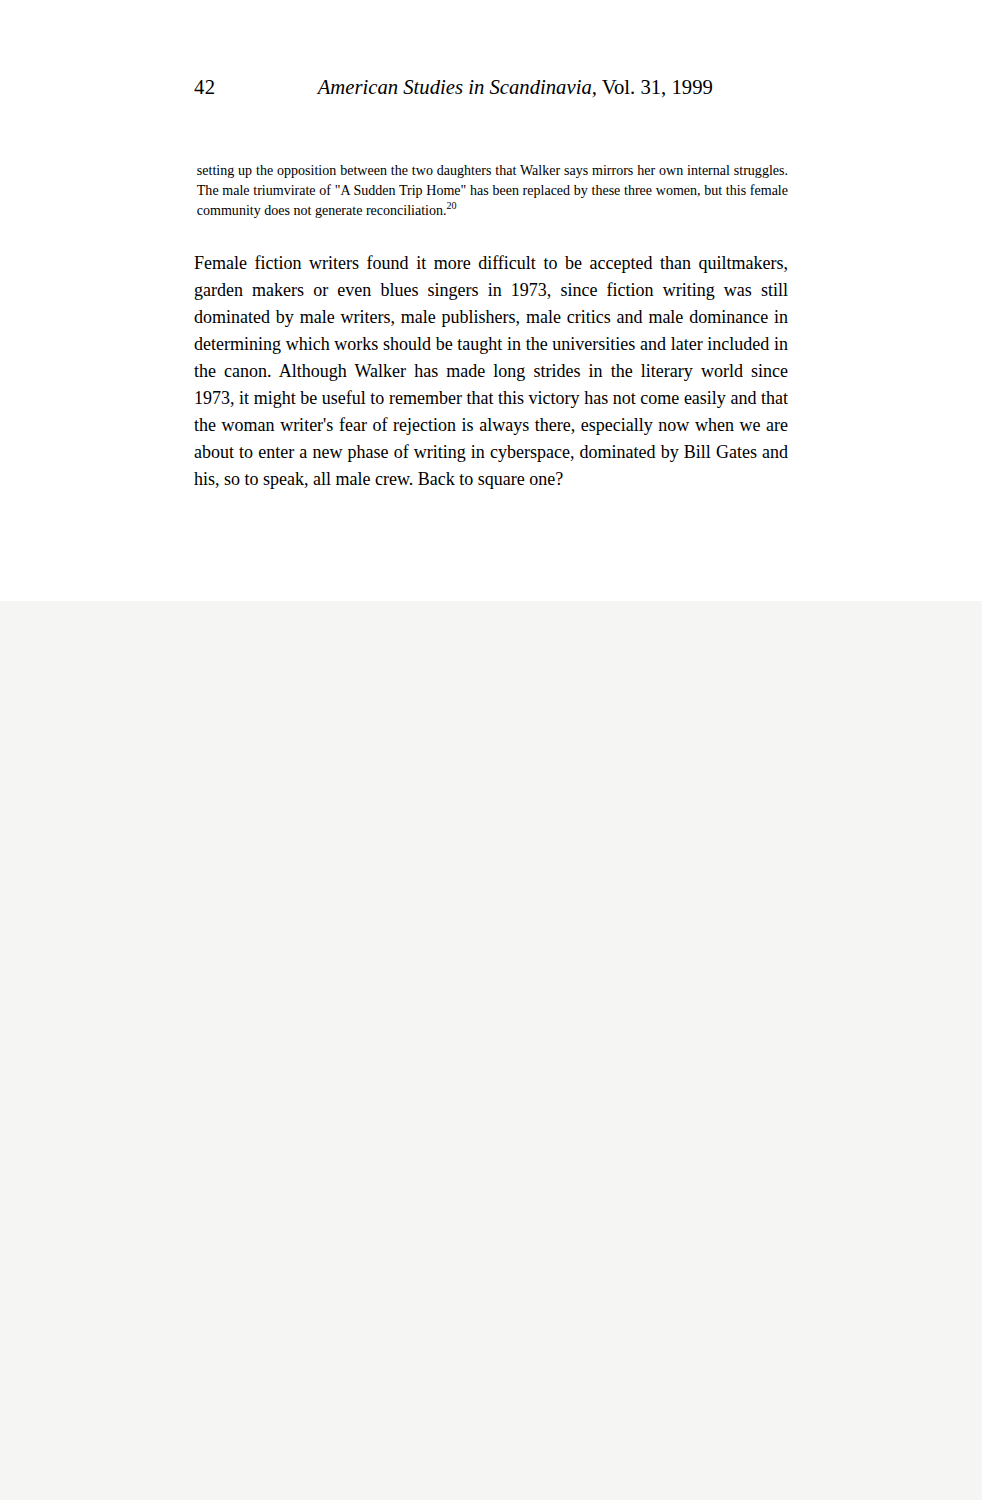42 American Studies in Scandinavia, Vol. 31, 1999
setting up the opposition between the two daughters that Walker says mirrors her own internal struggles. The male triumvirate of "A Sudden Trip Home" has been replaced by these three women, but this female community does not generate reconciliation.20
Female fiction writers found it more difficult to be accepted than quiltmakers, garden makers or even blues singers in 1973, since fiction writing was still dominated by male writers, male publishers, male critics and male dominance in determining which works should be taught in the universities and later included in the canon. Although Walker has made long strides in the literary world since 1973, it might be useful to remember that this victory has not come easily and that the woman writer's fear of rejection is always there, especially now when we are about to enter a new phase of writing in cyberspace, dominated by Bill Gates and his, so to speak, all male crew. Back to square one?